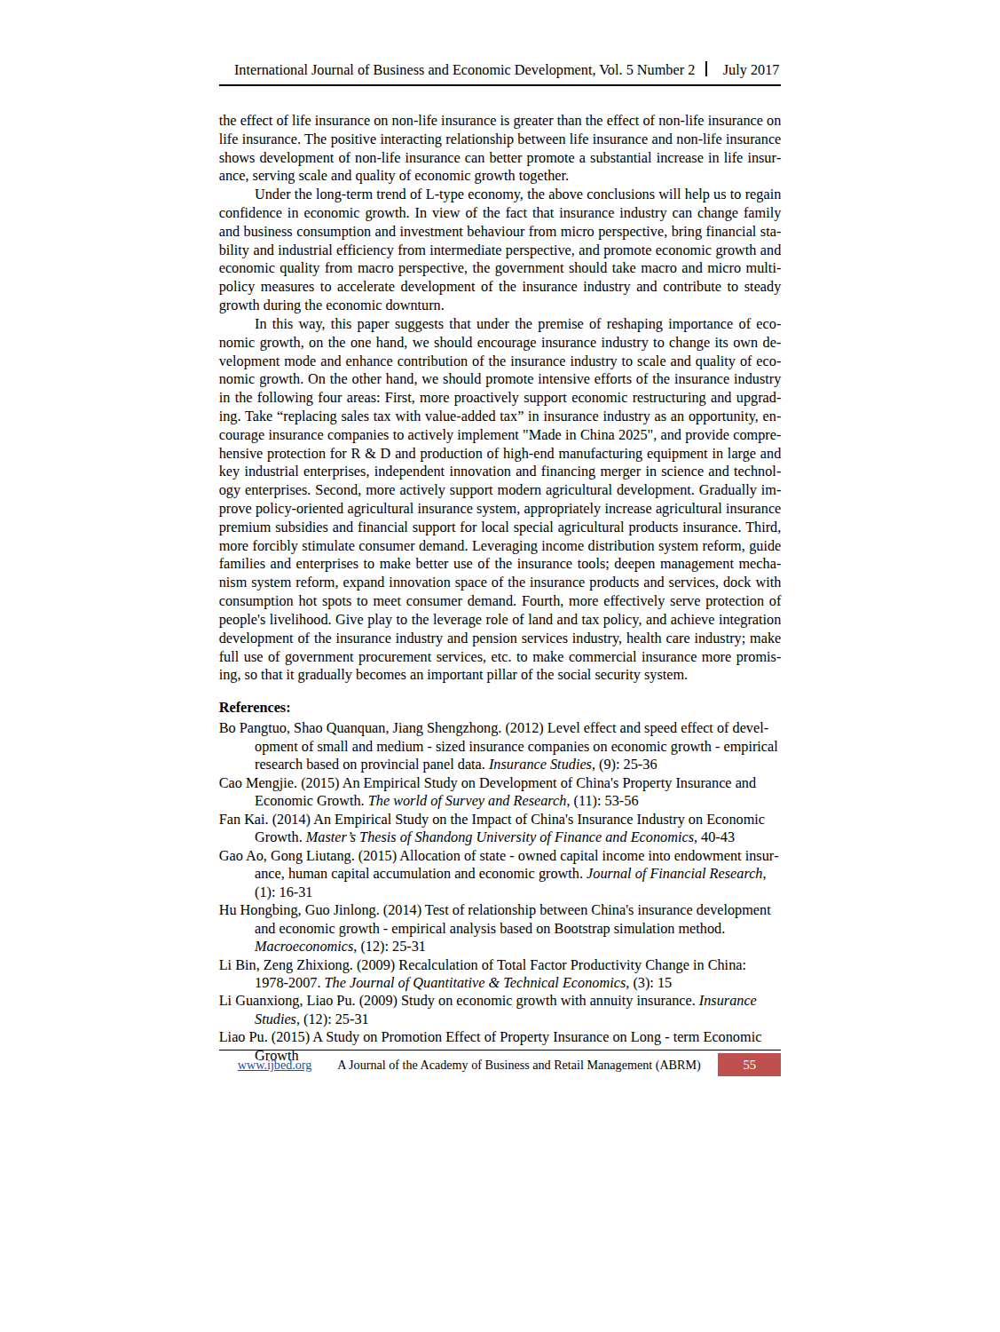International Journal of Business and Economic Development, Vol. 5 Number 2 July 2017
the effect of life insurance on non-life insurance is greater than the effect of non-life insurance on life insurance. The positive interacting relationship between life insurance and non-life insurance shows development of non-life insurance can better promote a substantial increase in life insurance, serving scale and quality of economic growth together.
Under the long-term trend of L-type economy, the above conclusions will help us to regain confidence in economic growth. In view of the fact that insurance industry can change family and business consumption and investment behaviour from micro perspective, bring financial stability and industrial efficiency from intermediate perspective, and promote economic growth and economic quality from macro perspective, the government should take macro and micro multi-policy measures to accelerate development of the insurance industry and contribute to steady growth during the economic downturn.
In this way, this paper suggests that under the premise of reshaping importance of economic growth, on the one hand, we should encourage insurance industry to change its own development mode and enhance contribution of the insurance industry to scale and quality of economic growth. On the other hand, we should promote intensive efforts of the insurance industry in the following four areas: First, more proactively support economic restructuring and upgrading. Take “replacing sales tax with value-added tax” in insurance industry as an opportunity, encourage insurance companies to actively implement "Made in China 2025", and provide comprehensive protection for R & D and production of high-end manufacturing equipment in large and key industrial enterprises, independent innovation and financing merger in science and technology enterprises. Second, more actively support modern agricultural development. Gradually improve policy-oriented agricultural insurance system, appropriately increase agricultural insurance premium subsidies and financial support for local special agricultural products insurance. Third, more forcibly stimulate consumer demand. Leveraging income distribution system reform, guide families and enterprises to make better use of the insurance tools; deepen management mechanism system reform, expand innovation space of the insurance products and services, dock with consumption hot spots to meet consumer demand. Fourth, more effectively serve protection of people's livelihood. Give play to the leverage role of land and tax policy, and achieve integration development of the insurance industry and pension services industry, health care industry; make full use of government procurement services, etc. to make commercial insurance more promising, so that it gradually becomes an important pillar of the social security system.
References:
Bo Pangtuo, Shao Quanquan, Jiang Shengzhong. (2012) Level effect and speed effect of development of small and medium - sized insurance companies on economic growth - empirical research based on provincial panel data. Insurance Studies, (9): 25-36
Cao Mengjie. (2015) An Empirical Study on Development of China's Property Insurance and Economic Growth. The world of Survey and Research, (11): 53-56
Fan Kai. (2014) An Empirical Study on the Impact of China's Insurance Industry on Economic Growth. Master’s Thesis of Shandong University of Finance and Economics, 40-43
Gao Ao, Gong Liutang. (2015) Allocation of state - owned capital income into endowment insurance, human capital accumulation and economic growth. Journal of Financial Research, (1): 16-31
Hu Hongbing, Guo Jinlong. (2014) Test of relationship between China's insurance development and economic growth - empirical analysis based on Bootstrap simulation method. Macroeconomics, (12): 25-31
Li Bin, Zeng Zhixiong. (2009) Recalculation of Total Factor Productivity Change in China: 1978-2007. The Journal of Quantitative & Technical Economics, (3): 15
Li Guanxiong, Liao Pu. (2009) Study on economic growth with annuity insurance. Insurance Studies, (12): 25-31
Liao Pu. (2015) A Study on Promotion Effect of Property Insurance on Long - term Economic Growth
www.ijbed.org A Journal of the Academy of Business and Retail Management (ABRM) 55